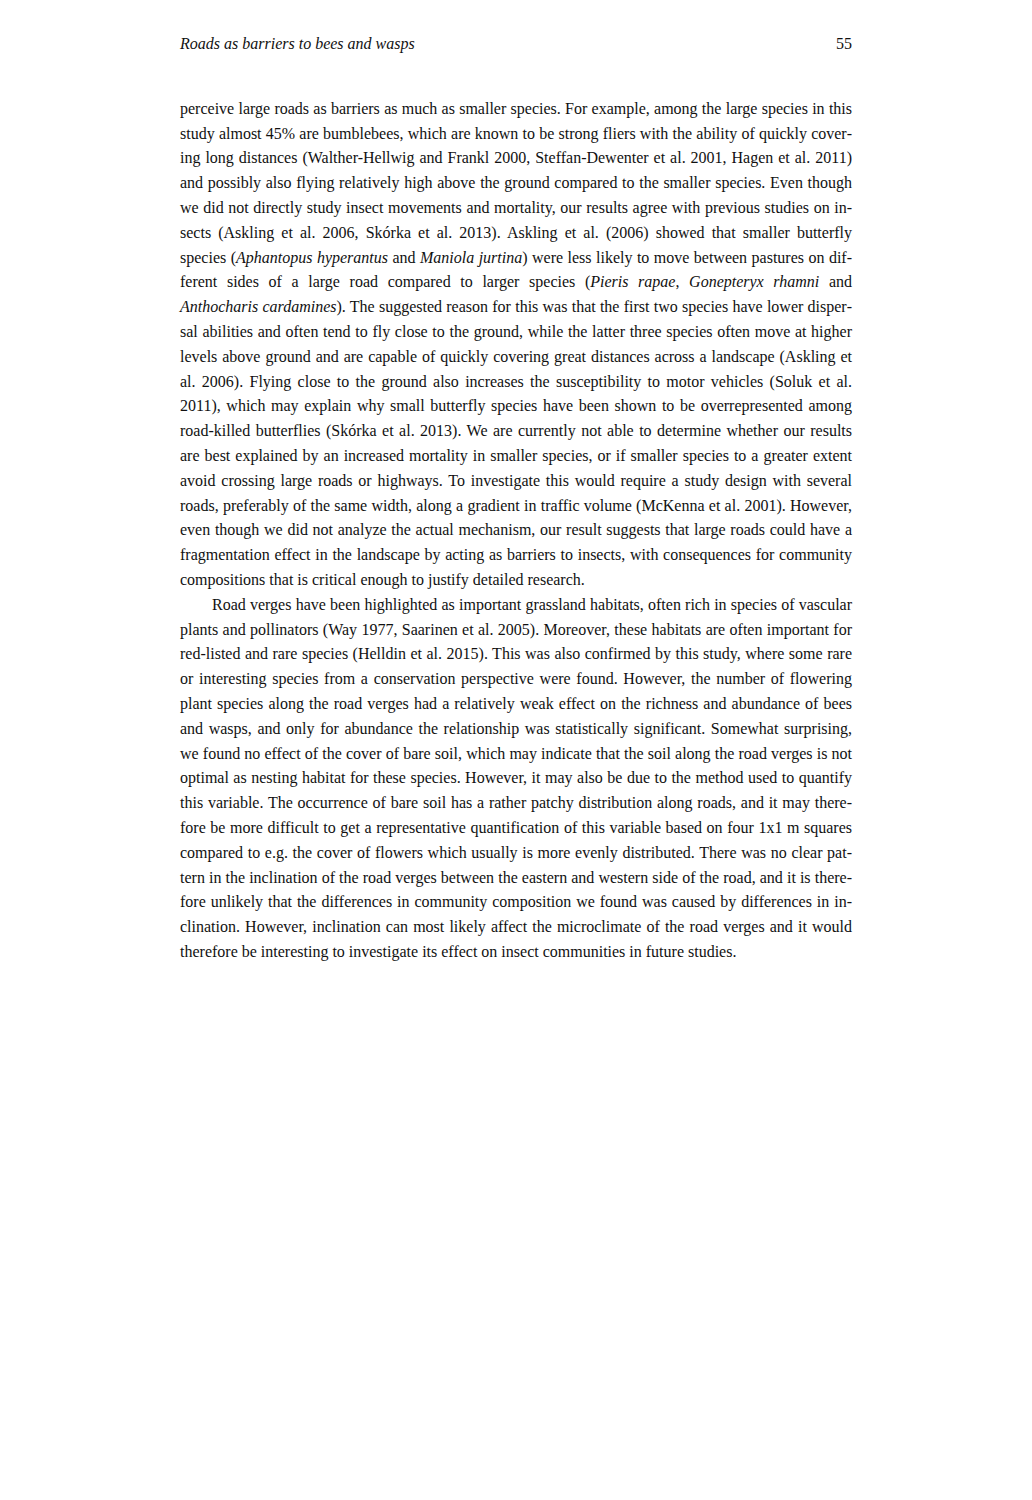Roads as barriers to bees and wasps
55
perceive large roads as barriers as much as smaller species. For example, among the large species in this study almost 45% are bumblebees, which are known to be strong fliers with the ability of quickly covering long distances (Walther-Hellwig and Frankl 2000, Steffan-Dewenter et al. 2001, Hagen et al. 2011) and possibly also flying relatively high above the ground compared to the smaller species. Even though we did not directly study insect movements and mortality, our results agree with previous studies on insects (Askling et al. 2006, Skórka et al. 2013). Askling et al. (2006) showed that smaller butterfly species (Aphantopus hyperantus and Maniola jurtina) were less likely to move between pastures on different sides of a large road compared to larger species (Pieris rapae, Gonepteryx rhamni and Anthocharis cardamines). The suggested reason for this was that the first two species have lower dispersal abilities and often tend to fly close to the ground, while the latter three species often move at higher levels above ground and are capable of quickly covering great distances across a landscape (Askling et al. 2006). Flying close to the ground also increases the susceptibility to motor vehicles (Soluk et al. 2011), which may explain why small butterfly species have been shown to be overrepresented among road-killed butterflies (Skórka et al. 2013). We are currently not able to determine whether our results are best explained by an increased mortality in smaller species, or if smaller species to a greater extent avoid crossing large roads or highways. To investigate this would require a study design with several roads, preferably of the same width, along a gradient in traffic volume (McKenna et al. 2001). However, even though we did not analyze the actual mechanism, our result suggests that large roads could have a fragmentation effect in the landscape by acting as barriers to insects, with consequences for community compositions that is critical enough to justify detailed research.
Road verges have been highlighted as important grassland habitats, often rich in species of vascular plants and pollinators (Way 1977, Saarinen et al. 2005). Moreover, these habitats are often important for red-listed and rare species (Helldin et al. 2015). This was also confirmed by this study, where some rare or interesting species from a conservation perspective were found. However, the number of flowering plant species along the road verges had a relatively weak effect on the richness and abundance of bees and wasps, and only for abundance the relationship was statistically significant. Somewhat surprising, we found no effect of the cover of bare soil, which may indicate that the soil along the road verges is not optimal as nesting habitat for these species. However, it may also be due to the method used to quantify this variable. The occurrence of bare soil has a rather patchy distribution along roads, and it may therefore be more difficult to get a representative quantification of this variable based on four 1x1 m squares compared to e.g. the cover of flowers which usually is more evenly distributed. There was no clear pattern in the inclination of the road verges between the eastern and western side of the road, and it is therefore unlikely that the differences in community composition we found was caused by differences in inclination. However, inclination can most likely affect the microclimate of the road verges and it would therefore be interesting to investigate its effect on insect communities in future studies.